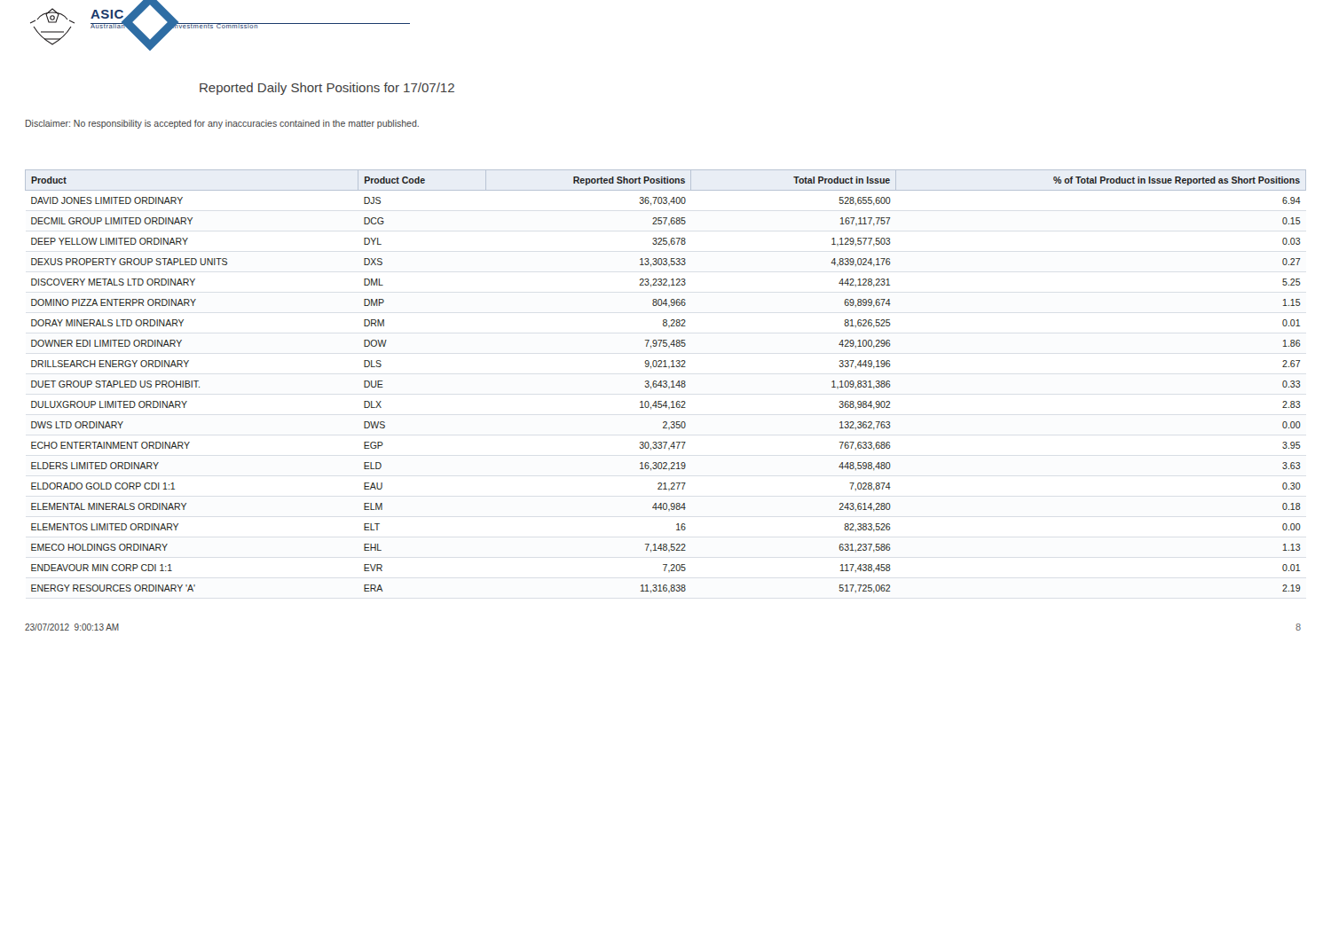ASIC
Australian Securities & Investments Commission
Reported Daily Short Positions for 17/07/12
Disclaimer: No responsibility is accepted for any inaccuracies contained in the matter published.
| Product | Product Code | Reported Short Positions | Total Product in Issue | % of Total Product in Issue Reported as Short Positions |
| --- | --- | --- | --- | --- |
| DAVID JONES LIMITED ORDINARY | DJS | 36,703,400 | 528,655,600 | 6.94 |
| DECMIL GROUP LIMITED ORDINARY | DCG | 257,685 | 167,117,757 | 0.15 |
| DEEP YELLOW LIMITED ORDINARY | DYL | 325,678 | 1,129,577,503 | 0.03 |
| DEXUS PROPERTY GROUP STAPLED UNITS | DXS | 13,303,533 | 4,839,024,176 | 0.27 |
| DISCOVERY METALS LTD ORDINARY | DML | 23,232,123 | 442,128,231 | 5.25 |
| DOMINO PIZZA ENTERPR ORDINARY | DMP | 804,966 | 69,899,674 | 1.15 |
| DORAY MINERALS LTD ORDINARY | DRM | 8,282 | 81,626,525 | 0.01 |
| DOWNER EDI LIMITED ORDINARY | DOW | 7,975,485 | 429,100,296 | 1.86 |
| DRILLSEARCH ENERGY ORDINARY | DLS | 9,021,132 | 337,449,196 | 2.67 |
| DUET GROUP STAPLED US PROHIBIT. | DUE | 3,643,148 | 1,109,831,386 | 0.33 |
| DULUXGROUP LIMITED ORDINARY | DLX | 10,454,162 | 368,984,902 | 2.83 |
| DWS LTD ORDINARY | DWS | 2,350 | 132,362,763 | 0.00 |
| ECHO ENTERTAINMENT ORDINARY | EGP | 30,337,477 | 767,633,686 | 3.95 |
| ELDERS LIMITED ORDINARY | ELD | 16,302,219 | 448,598,480 | 3.63 |
| ELDORADO GOLD CORP CDI 1:1 | EAU | 21,277 | 7,028,874 | 0.30 |
| ELEMENTAL MINERALS ORDINARY | ELM | 440,984 | 243,614,280 | 0.18 |
| ELEMENTOS LIMITED ORDINARY | ELT | 16 | 82,383,526 | 0.00 |
| EMECO HOLDINGS ORDINARY | EHL | 7,148,522 | 631,237,586 | 1.13 |
| ENDEAVOUR MIN CORP CDI 1:1 | EVR | 7,205 | 117,438,458 | 0.01 |
| ENERGY RESOURCES ORDINARY 'A' | ERA | 11,316,838 | 517,725,062 | 2.19 |
23/07/2012 9:00:13 AM
8